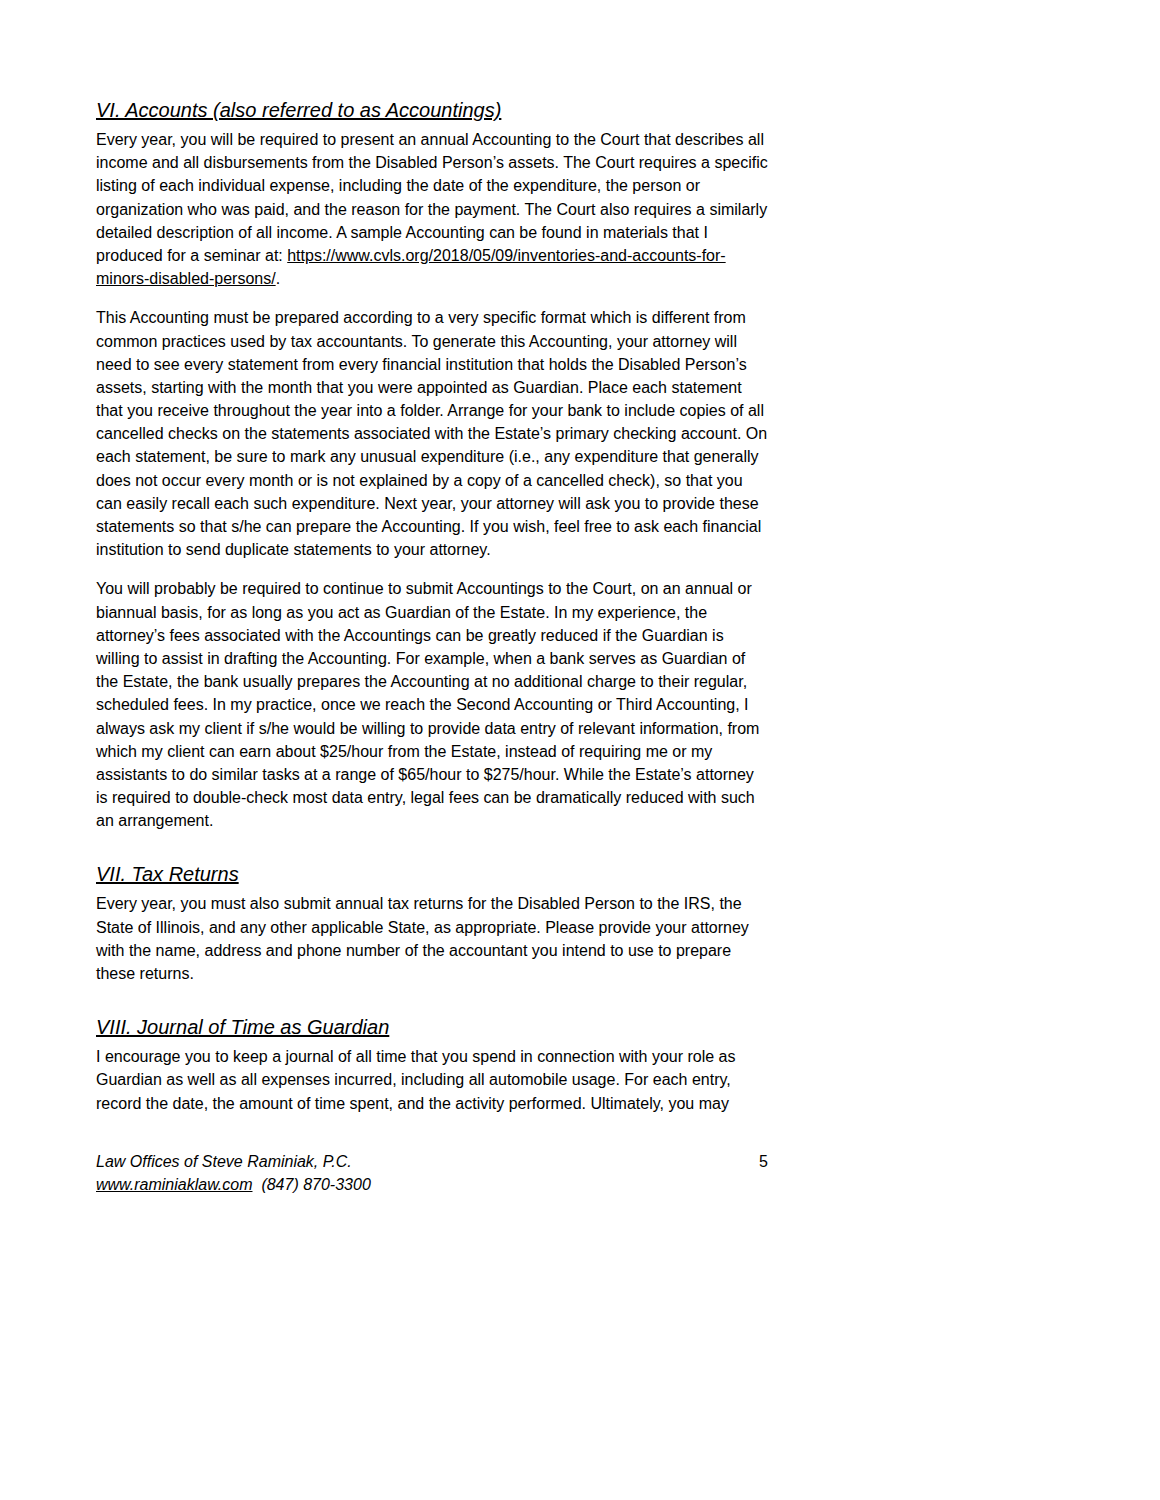VI. Accounts (also referred to as Accountings)
Every year, you will be required to present an annual Accounting to the Court that describes all income and all disbursements from the Disabled Person’s assets. The Court requires a specific listing of each individual expense, including the date of the expenditure, the person or organization who was paid, and the reason for the payment. The Court also requires a similarly detailed description of all income. A sample Accounting can be found in materials that I produced for a seminar at: https://www.cvls.org/2018/05/09/inventories-and-accounts-for-minors-disabled-persons/.
This Accounting must be prepared according to a very specific format which is different from common practices used by tax accountants. To generate this Accounting, your attorney will need to see every statement from every financial institution that holds the Disabled Person’s assets, starting with the month that you were appointed as Guardian. Place each statement that you receive throughout the year into a folder. Arrange for your bank to include copies of all cancelled checks on the statements associated with the Estate’s primary checking account. On each statement, be sure to mark any unusual expenditure (i.e., any expenditure that generally does not occur every month or is not explained by a copy of a cancelled check), so that you can easily recall each such expenditure. Next year, your attorney will ask you to provide these statements so that s/he can prepare the Accounting. If you wish, feel free to ask each financial institution to send duplicate statements to your attorney.
You will probably be required to continue to submit Accountings to the Court, on an annual or biannual basis, for as long as you act as Guardian of the Estate. In my experience, the attorney’s fees associated with the Accountings can be greatly reduced if the Guardian is willing to assist in drafting the Accounting. For example, when a bank serves as Guardian of the Estate, the bank usually prepares the Accounting at no additional charge to their regular, scheduled fees. In my practice, once we reach the Second Accounting or Third Accounting, I always ask my client if s/he would be willing to provide data entry of relevant information, from which my client can earn about $25/hour from the Estate, instead of requiring me or my assistants to do similar tasks at a range of $65/hour to $275/hour. While the Estate’s attorney is required to double-check most data entry, legal fees can be dramatically reduced with such an arrangement.
VII. Tax Returns
Every year, you must also submit annual tax returns for the Disabled Person to the IRS, the State of Illinois, and any other applicable State, as appropriate. Please provide your attorney with the name, address and phone number of the accountant you intend to use to prepare these returns.
VIII. Journal of Time as Guardian
I encourage you to keep a journal of all time that you spend in connection with your role as Guardian as well as all expenses incurred, including all automobile usage. For each entry, record the date, the amount of time spent, and the activity performed. Ultimately, you may
5 Law Offices of Steve Raminiak, P.C. www.raminiaklaw.com (847) 870-3300